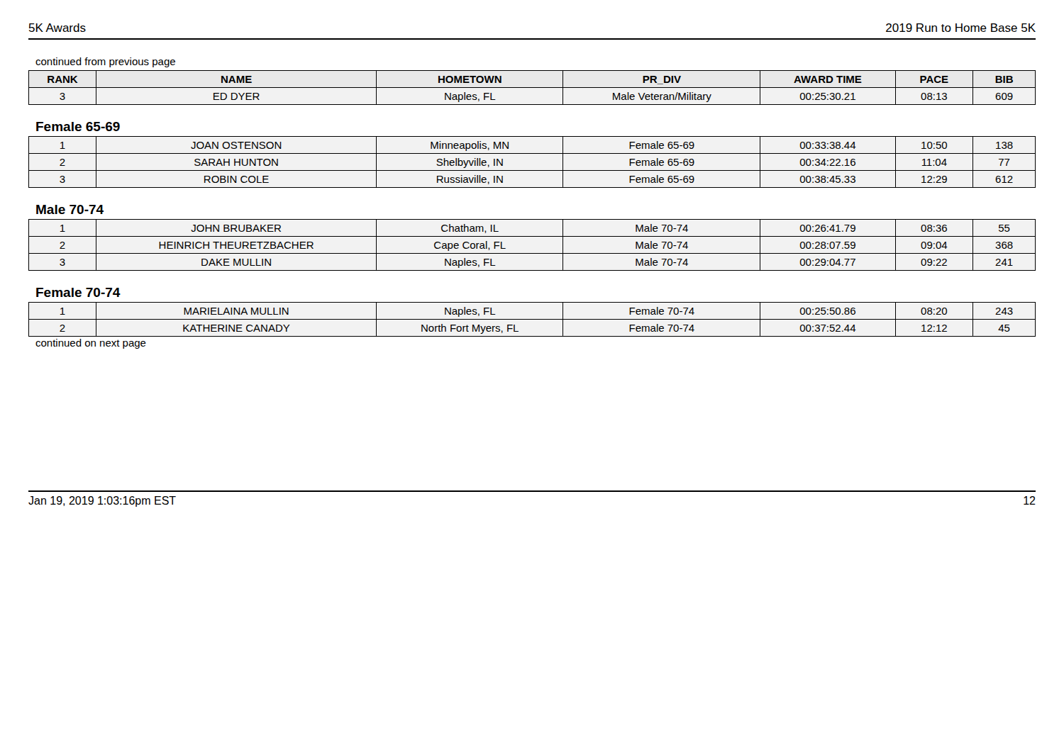5K Awards 2019 Run to Home Base 5K
continued from previous page
| RANK | NAME | HOMETOWN | PR_DIV | AWARD TIME | PACE | BIB |
| --- | --- | --- | --- | --- | --- | --- |
| 3 | ED DYER | Naples, FL | Male Veteran/Military | 00:25:30.21 | 08:13 | 609 |
Female 65-69
| 1 | JOAN OSTENSON | Minneapolis, MN | Female 65-69 | 00:33:38.44 | 10:50 | 138 |
| 2 | SARAH HUNTON | Shelbyville, IN | Female 65-69 | 00:34:22.16 | 11:04 | 77 |
| 3 | ROBIN COLE | Russiaville, IN | Female 65-69 | 00:38:45.33 | 12:29 | 612 |
Male 70-74
| 1 | JOHN BRUBAKER | Chatham, IL | Male 70-74 | 00:26:41.79 | 08:36 | 55 |
| 2 | HEINRICH THEURETZBACHER | Cape Coral, FL | Male 70-74 | 00:28:07.59 | 09:04 | 368 |
| 3 | DAKE MULLIN | Naples, FL | Male 70-74 | 00:29:04.77 | 09:22 | 241 |
Female 70-74
| 1 | MARIELAINA MULLIN | Naples, FL | Female 70-74 | 00:25:50.86 | 08:20 | 243 |
| 2 | KATHERINE CANADY | North Fort Myers, FL | Female 70-74 | 00:37:52.44 | 12:12 | 45 |
continued on next page
Jan 19, 2019 1:03:16pm EST 12